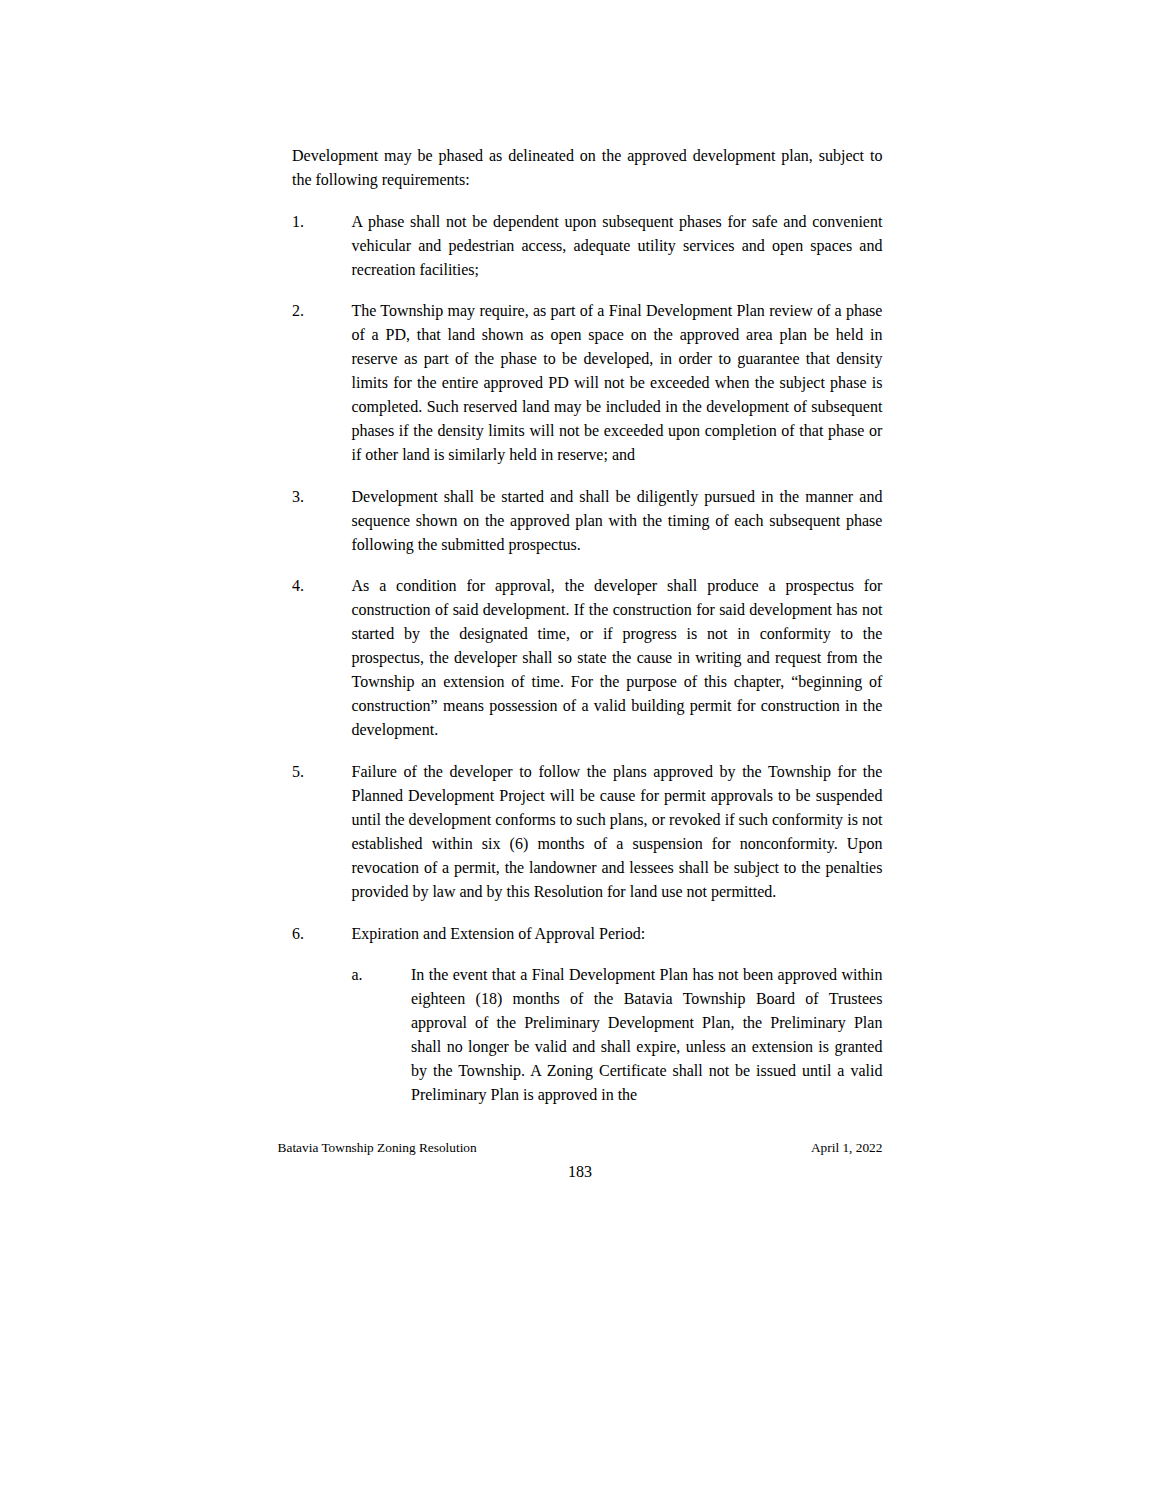Development may be phased as delineated on the approved development plan, subject to the following requirements:
1. A phase shall not be dependent upon subsequent phases for safe and convenient vehicular and pedestrian access, adequate utility services and open spaces and recreation facilities;
2. The Township may require, as part of a Final Development Plan review of a phase of a PD, that land shown as open space on the approved area plan be held in reserve as part of the phase to be developed, in order to guarantee that density limits for the entire approved PD will not be exceeded when the subject phase is completed. Such reserved land may be included in the development of subsequent phases if the density limits will not be exceeded upon completion of that phase or if other land is similarly held in reserve; and
3. Development shall be started and shall be diligently pursued in the manner and sequence shown on the approved plan with the timing of each subsequent phase following the submitted prospectus.
4. As a condition for approval, the developer shall produce a prospectus for construction of said development. If the construction for said development has not started by the designated time, or if progress is not in conformity to the prospectus, the developer shall so state the cause in writing and request from the Township an extension of time. For the purpose of this chapter, “beginning of construction” means possession of a valid building permit for construction in the development.
5. Failure of the developer to follow the plans approved by the Township for the Planned Development Project will be cause for permit approvals to be suspended until the development conforms to such plans, or revoked if such conformity is not established within six (6) months of a suspension for nonconformity. Upon revocation of a permit, the landowner and lessees shall be subject to the penalties provided by law and by this Resolution for land use not permitted.
6. Expiration and Extension of Approval Period:
a. In the event that a Final Development Plan has not been approved within eighteen (18) months of the Batavia Township Board of Trustees approval of the Preliminary Development Plan, the Preliminary Plan shall no longer be valid and shall expire, unless an extension is granted by the Township. A Zoning Certificate shall not be issued until a valid Preliminary Plan is approved in the
Batavia Township Zoning Resolution April 1, 2022
183